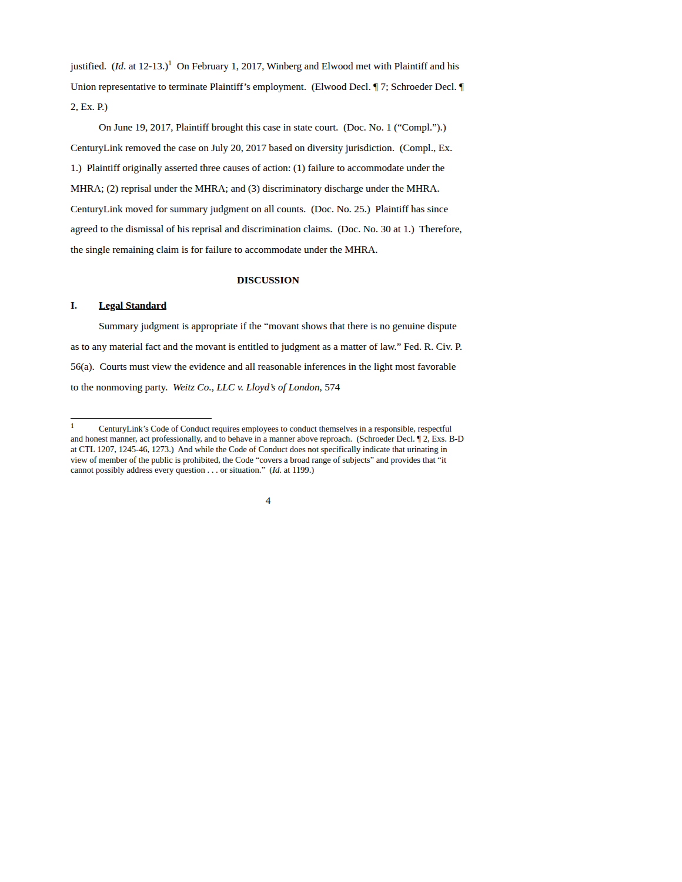justified. (Id. at 12-13.)1 On February 1, 2017, Winberg and Elwood met with Plaintiff and his Union representative to terminate Plaintiff’s employment. (Elwood Decl. ¶ 7; Schroeder Decl. ¶ 2, Ex. P.)
On June 19, 2017, Plaintiff brought this case in state court. (Doc. No. 1 (“Compl.”).) CenturyLink removed the case on July 20, 2017 based on diversity jurisdiction. (Compl., Ex. 1.) Plaintiff originally asserted three causes of action: (1) failure to accommodate under the MHRA; (2) reprisal under the MHRA; and (3) discriminatory discharge under the MHRA. CenturyLink moved for summary judgment on all counts. (Doc. No. 25.) Plaintiff has since agreed to the dismissal of his reprisal and discrimination claims. (Doc. No. 30 at 1.) Therefore, the single remaining claim is for failure to accommodate under the MHRA.
DISCUSSION
I. Legal Standard
Summary judgment is appropriate if the “movant shows that there is no genuine dispute as to any material fact and the movant is entitled to judgment as a matter of law.” Fed. R. Civ. P. 56(a). Courts must view the evidence and all reasonable inferences in the light most favorable to the nonmoving party. Weitz Co., LLC v. Lloyd’s of London, 574
1 CenturyLink’s Code of Conduct requires employees to conduct themselves in a responsible, respectful and honest manner, act professionally, and to behave in a manner above reproach. (Schroeder Decl. ¶ 2, Exs. B-D at CTL 1207, 1245-46, 1273.) And while the Code of Conduct does not specifically indicate that urinating in view of member of the public is prohibited, the Code “covers a broad range of subjects” and provides that “it cannot possibly address every question . . . or situation.” (Id. at 1199.)
4